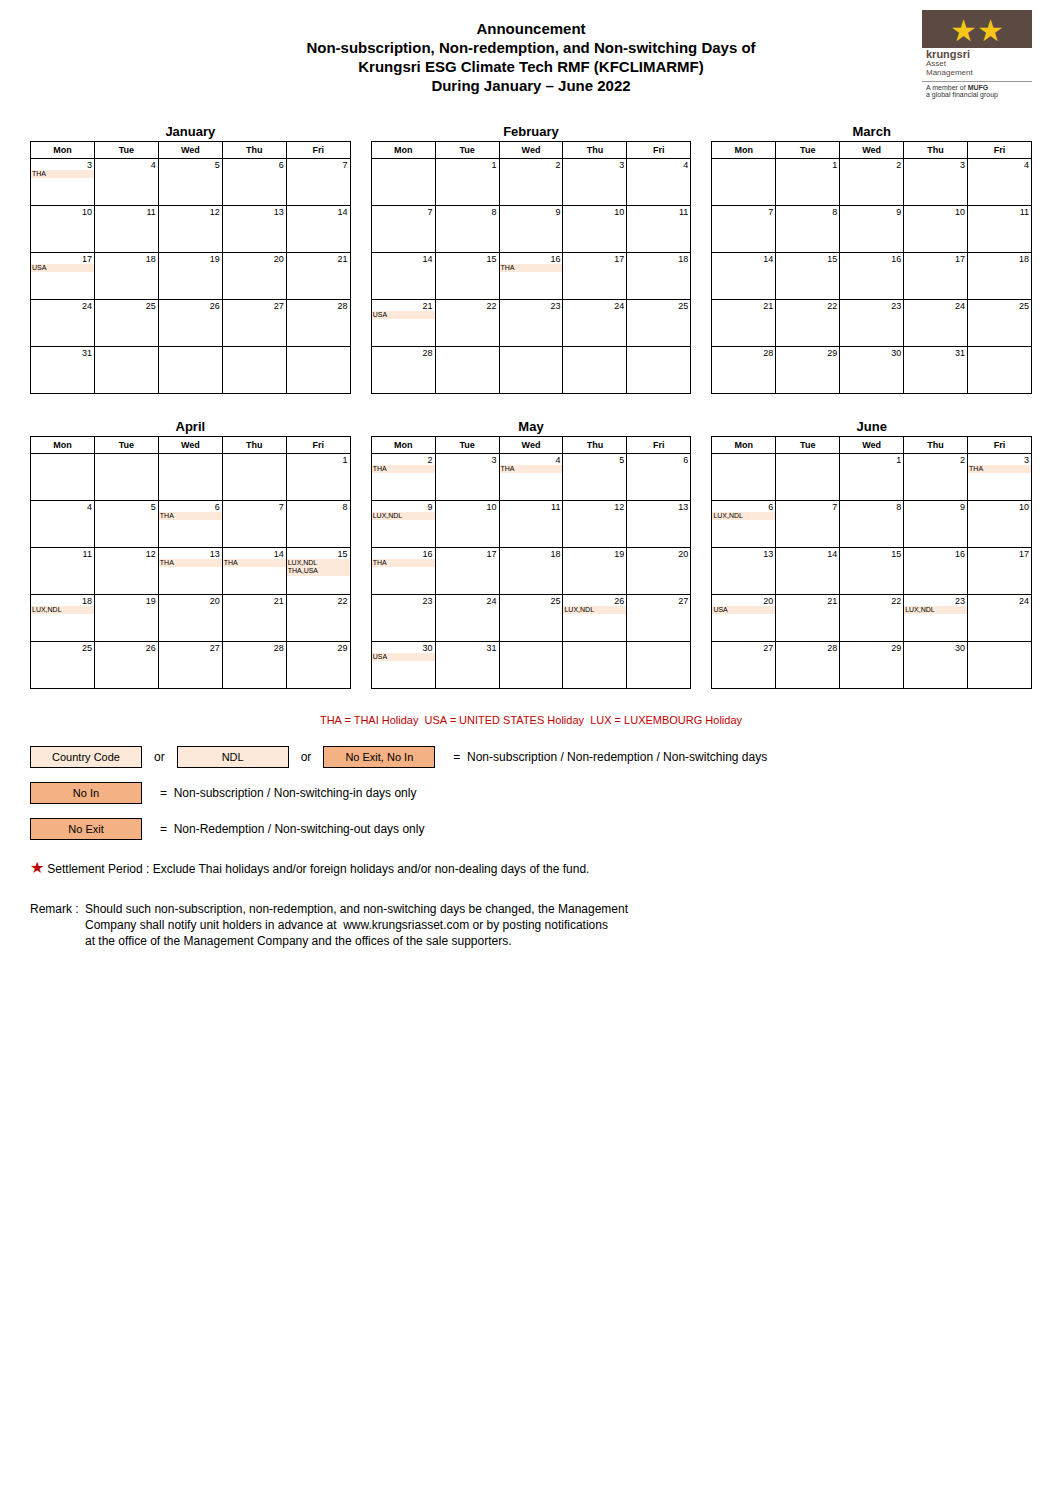★★
krungsri
Asset
Management
A member of MUFG
a global financial group
Announcement
Non-subscription, Non-redemption, and Non-switching Days of
Krungsri ESG Climate Tech RMF (KFCLIMARMF)
During January – June 2022
January
| Mon | Tue | Wed | Thu | Fri |
| --- | --- | --- | --- | --- |
| 3 THA | 4 | 5 | 6 | 7 |
| 10 | 11 | 12 | 13 | 14 |
| 17 USA | 18 | 19 | 20 | 21 |
| 24 | 25 | 26 | 27 | 28 |
| 31 | | | | |
February
| Mon | Tue | Wed | Thu | Fri |
| --- | --- | --- | --- | --- |
| | 1 | 2 | 3 | 4 |
| 7 | 8 | 9 | 10 | 11 |
| 14 | 15 | 16 THA | 17 | 18 |
| 21 USA | 22 | 23 | 24 | 25 |
| 28 | | | | |
March
| Mon | Tue | Wed | Thu | Fri |
| --- | --- | --- | --- | --- |
| | 1 | 2 | 3 | 4 |
| 7 | 8 | 9 | 10 | 11 |
| 14 | 15 | 16 | 17 | 18 |
| 21 | 22 | 23 | 24 | 25 |
| 28 | 29 | 30 | 31 | |
April
| Mon | Tue | Wed | Thu | Fri |
| --- | --- | --- | --- | --- |
| | | | | 1 |
| 4 | 5 | 6 THA | 7 | 8 |
| 11 | 12 | 13 THA | 14 THA | 15 LUX,NDL THA,USA |
| 18 LUX,NDL | 19 | 20 | 21 | 22 |
| 25 | 26 | 27 | 28 | 29 |
May
| Mon | Tue | Wed | Thu | Fri |
| --- | --- | --- | --- | --- |
| 2 THA | 3 | 4 THA | 5 | 6 |
| 9 LUX,NDL | 10 | 11 | 12 | 13 |
| 16 THA | 17 | 18 | 19 | 20 |
| 23 | 24 | 25 | 26 LUX,NDL | 27 |
| 30 USA | 31 | | | |
June
| Mon | Tue | Wed | Thu | Fri |
| --- | --- | --- | --- | --- |
| | | 1 | 2 | 3 THA |
| 6 LUX,NDL | 7 | 8 | 9 | 10 |
| 13 | 14 | 15 | 16 | 17 |
| 20 USA | 21 | 22 | 23 LUX,NDL | 24 |
| 27 | 28 | 29 | 30 | |
THA = THAI Holiday USA = UNITED STATES Holiday LUX = LUXEMBOURG Holiday
Country Code
or
NDL
or
No Exit, No In
= Non-subscription / Non-redemption / Non-switching days
No In
= Non-subscription / Non-switching-in days only
No Exit
= Non-Redemption / Non-switching-out days only
★ Settlement Period : Exclude Thai holidays and/or foreign holidays and/or non-dealing days of the fund.
Remark :
Should such non-subscription, non-redemption, and non-switching days be changed, the Management
Company shall notify unit holders in advance at www.krungsriasset.com or by posting notifications
at the office of the Management Company and the offices of the sale supporters.